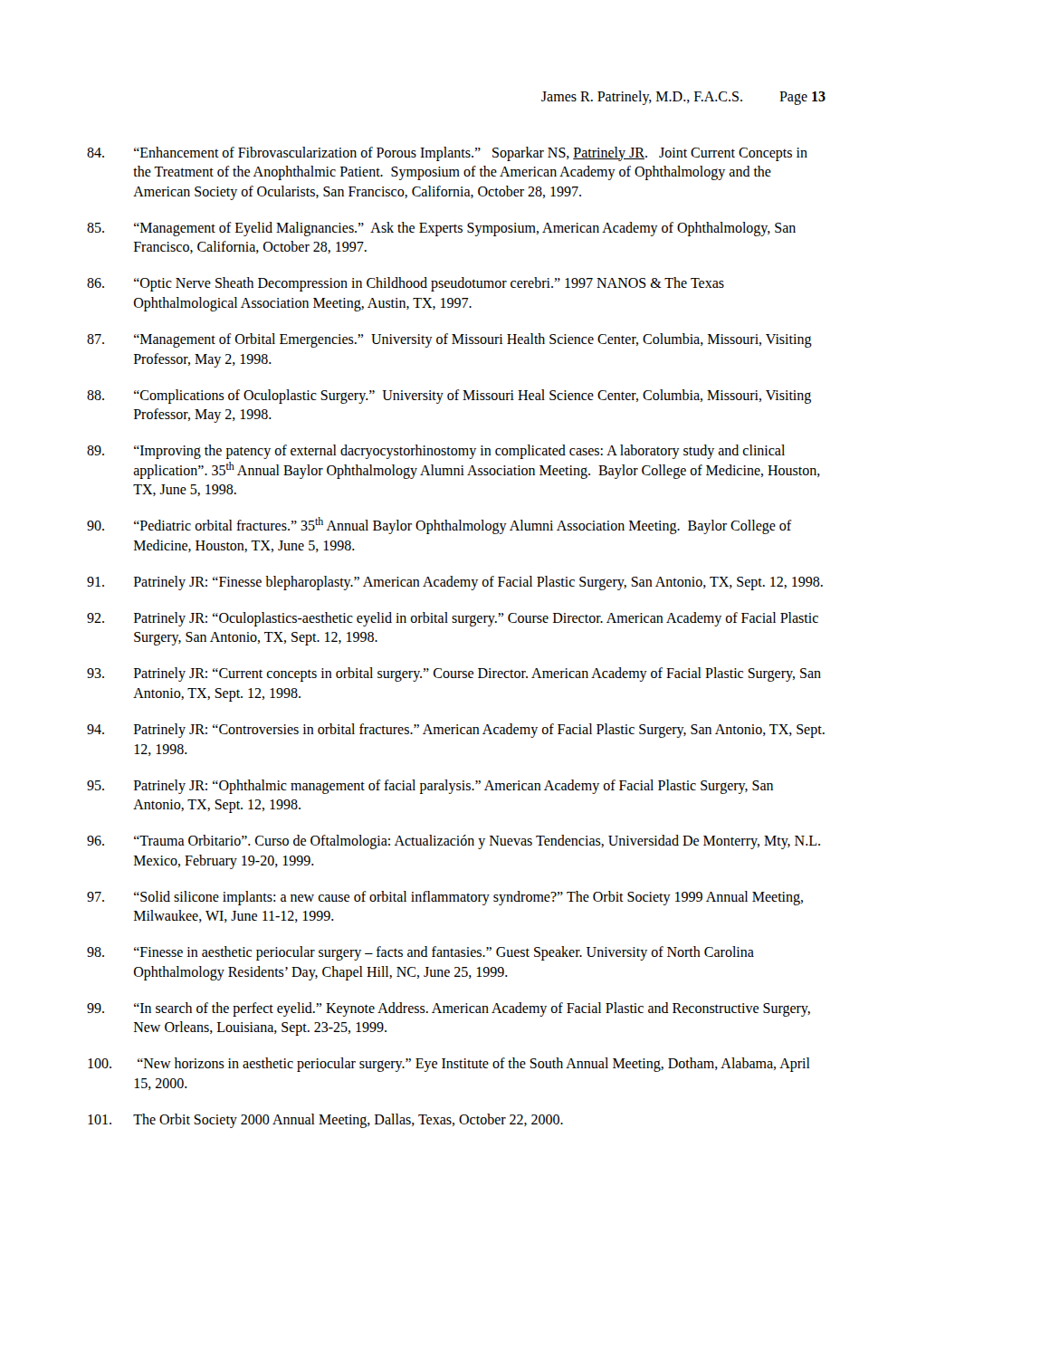James R. Patrinely, M.D., F.A.C.S. Page 13
84. “Enhancement of Fibrovascularization of Porous Implants.” Soparkar NS, Patrinely JR. Joint Current Concepts in the Treatment of the Anophthalmic Patient. Symposium of the American Academy of Ophthalmology and the American Society of Ocularists, San Francisco, California, October 28, 1997.
85. “Management of Eyelid Malignancies.” Ask the Experts Symposium, American Academy of Ophthalmology, San Francisco, California, October 28, 1997.
86. “Optic Nerve Sheath Decompression in Childhood pseudotumor cerebri.” 1997 NANOS & The Texas Ophthalmological Association Meeting, Austin, TX, 1997.
87. “Management of Orbital Emergencies.” University of Missouri Health Science Center, Columbia, Missouri, Visiting Professor, May 2, 1998.
88. “Complications of Oculoplastic Surgery.” University of Missouri Heal Science Center, Columbia, Missouri, Visiting Professor, May 2, 1998.
89. “Improving the patency of external dacryocystorhinostomy in complicated cases: A laboratory study and clinical application”. 35th Annual Baylor Ophthalmology Alumni Association Meeting. Baylor College of Medicine, Houston, TX, June 5, 1998.
90. “Pediatric orbital fractures.” 35th Annual Baylor Ophthalmology Alumni Association Meeting. Baylor College of Medicine, Houston, TX, June 5, 1998.
91. Patrinely JR: “Finesse blepharoplasty.” American Academy of Facial Plastic Surgery, San Antonio, TX, Sept. 12, 1998.
92. Patrinely JR: “Oculoplastics-aesthetic eyelid in orbital surgery.” Course Director. American Academy of Facial Plastic Surgery, San Antonio, TX, Sept. 12, 1998.
93. Patrinely JR: “Current concepts in orbital surgery.” Course Director. American Academy of Facial Plastic Surgery, San Antonio, TX, Sept. 12, 1998.
94. Patrinely JR: “Controversies in orbital fractures.” American Academy of Facial Plastic Surgery, San Antonio, TX, Sept. 12, 1998.
95. Patrinely JR: “Ophthalmic management of facial paralysis.” American Academy of Facial Plastic Surgery, San Antonio, TX, Sept. 12, 1998.
96. “Trauma Orbitario”. Curso de Oftalmologia: Actualización y Nuevas Tendencias, Universidad De Monterry, Mty, N.L. Mexico, February 19-20, 1999.
97. “Solid silicone implants: a new cause of orbital inflammatory syndrome?” The Orbit Society 1999 Annual Meeting, Milwaukee, WI, June 11-12, 1999.
98. “Finesse in aesthetic periocular surgery – facts and fantasies.” Guest Speaker. University of North Carolina Ophthalmology Residents’ Day, Chapel Hill, NC, June 25, 1999.
99. “In search of the perfect eyelid.” Keynote Address. American Academy of Facial Plastic and Reconstructive Surgery, New Orleans, Louisiana, Sept. 23-25, 1999.
100. “New horizons in aesthetic periocular surgery.” Eye Institute of the South Annual Meeting, Dotham, Alabama, April 15, 2000.
101. The Orbit Society 2000 Annual Meeting, Dallas, Texas, October 22, 2000.